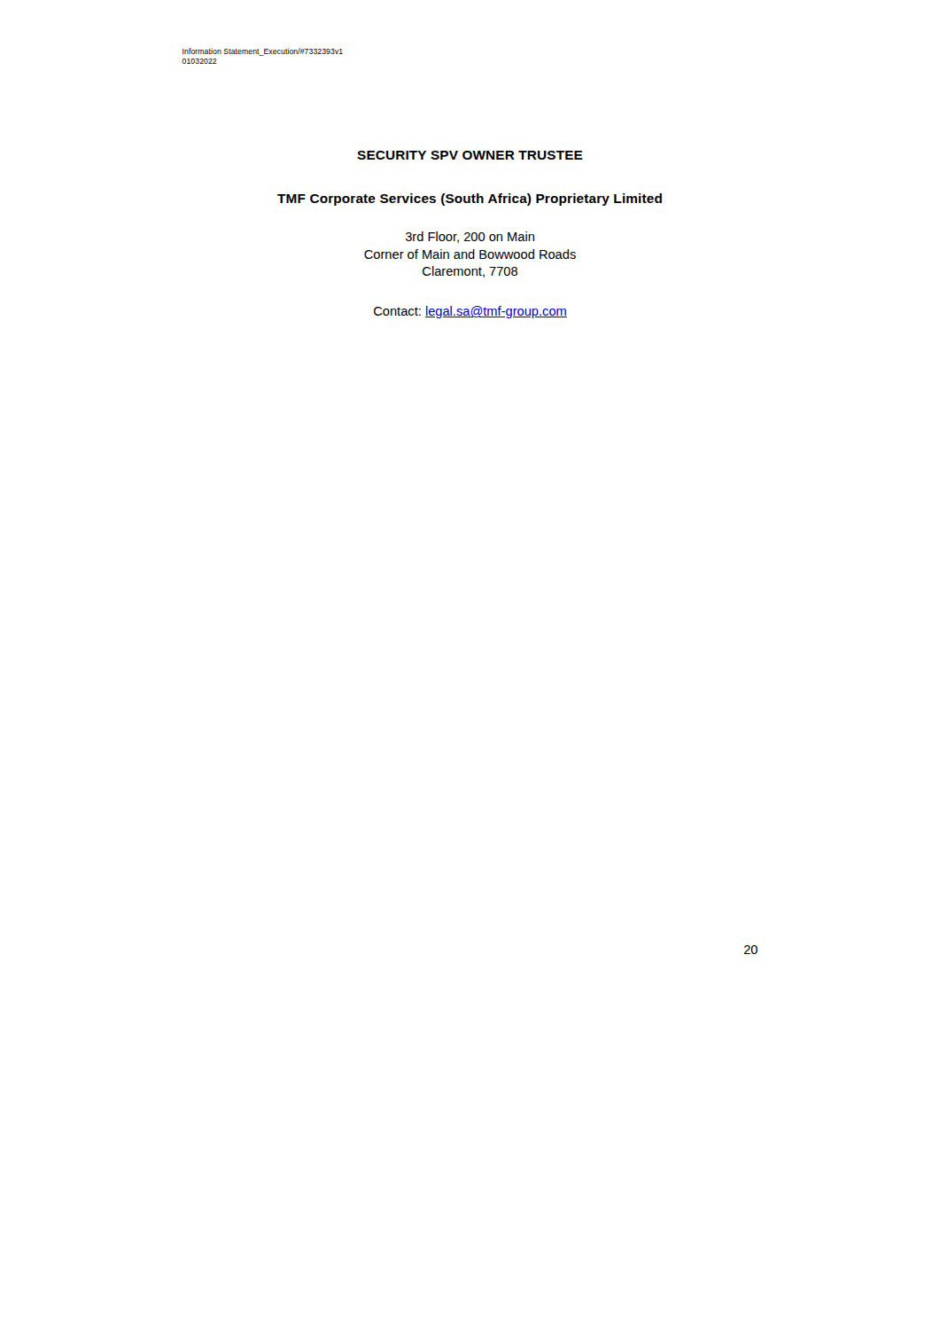Information Statement_Execution/#7332393v1
01032022
SECURITY SPV OWNER TRUSTEE
TMF Corporate Services (South Africa) Proprietary Limited
3rd Floor, 200 on Main
Corner of Main and Bowwood Roads
Claremont, 7708
Contact: legal.sa@tmf-group.com
20